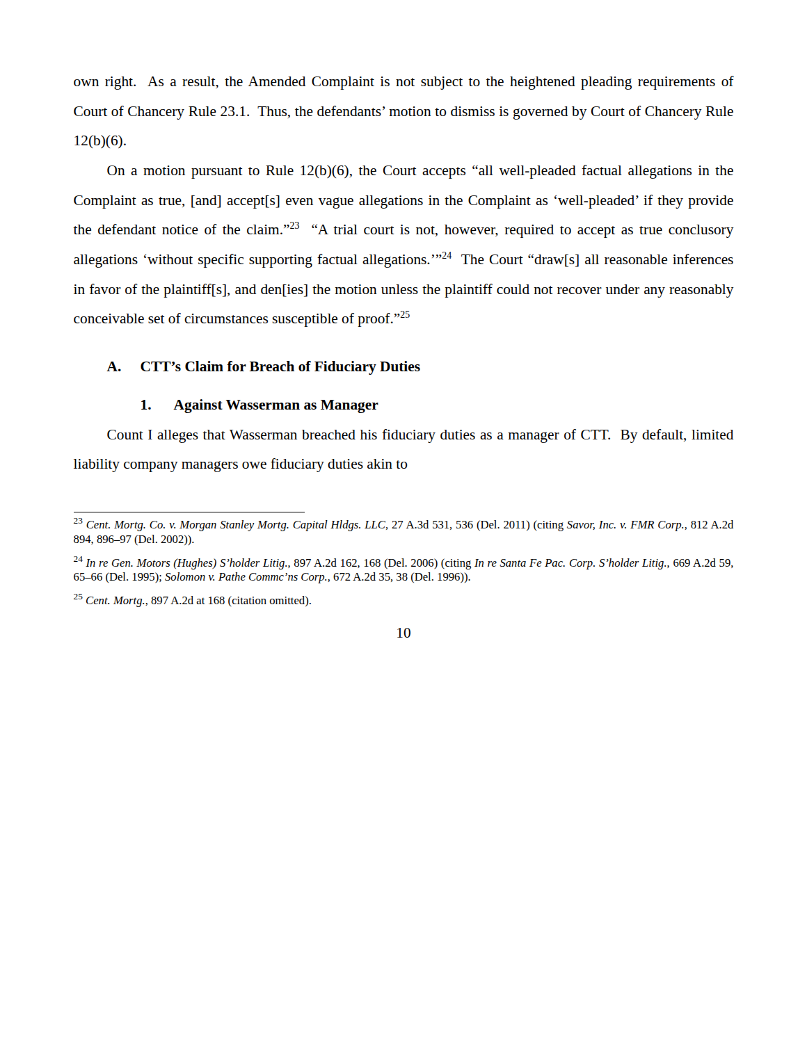own right. As a result, the Amended Complaint is not subject to the heightened pleading requirements of Court of Chancery Rule 23.1. Thus, the defendants’ motion to dismiss is governed by Court of Chancery Rule 12(b)(6).
On a motion pursuant to Rule 12(b)(6), the Court accepts “all well-pleaded factual allegations in the Complaint as true, [and] accept[s] even vague allegations in the Complaint as ‘well-pleaded’ if they provide the defendant notice of the claim.”23 “A trial court is not, however, required to accept as true conclusory allegations ‘without specific supporting factual allegations.’”24 The Court “draw[s] all reasonable inferences in favor of the plaintiff[s], and den[ies] the motion unless the plaintiff could not recover under any reasonably conceivable set of circumstances susceptible of proof.”25
A. CTT’s Claim for Breach of Fiduciary Duties
1. Against Wasserman as Manager
Count I alleges that Wasserman breached his fiduciary duties as a manager of CTT. By default, limited liability company managers owe fiduciary duties akin to
23 Cent. Mortg. Co. v. Morgan Stanley Mortg. Capital Hldgs. LLC, 27 A.3d 531, 536 (Del. 2011) (citing Savor, Inc. v. FMR Corp., 812 A.2d 894, 896–97 (Del. 2002)).
24 In re Gen. Motors (Hughes) S’holder Litig., 897 A.2d 162, 168 (Del. 2006) (citing In re Santa Fe Pac. Corp. S’holder Litig., 669 A.2d 59, 65–66 (Del. 1995); Solomon v. Pathe Commc’ns Corp., 672 A.2d 35, 38 (Del. 1996)).
25 Cent. Mortg., 897 A.2d at 168 (citation omitted).
10